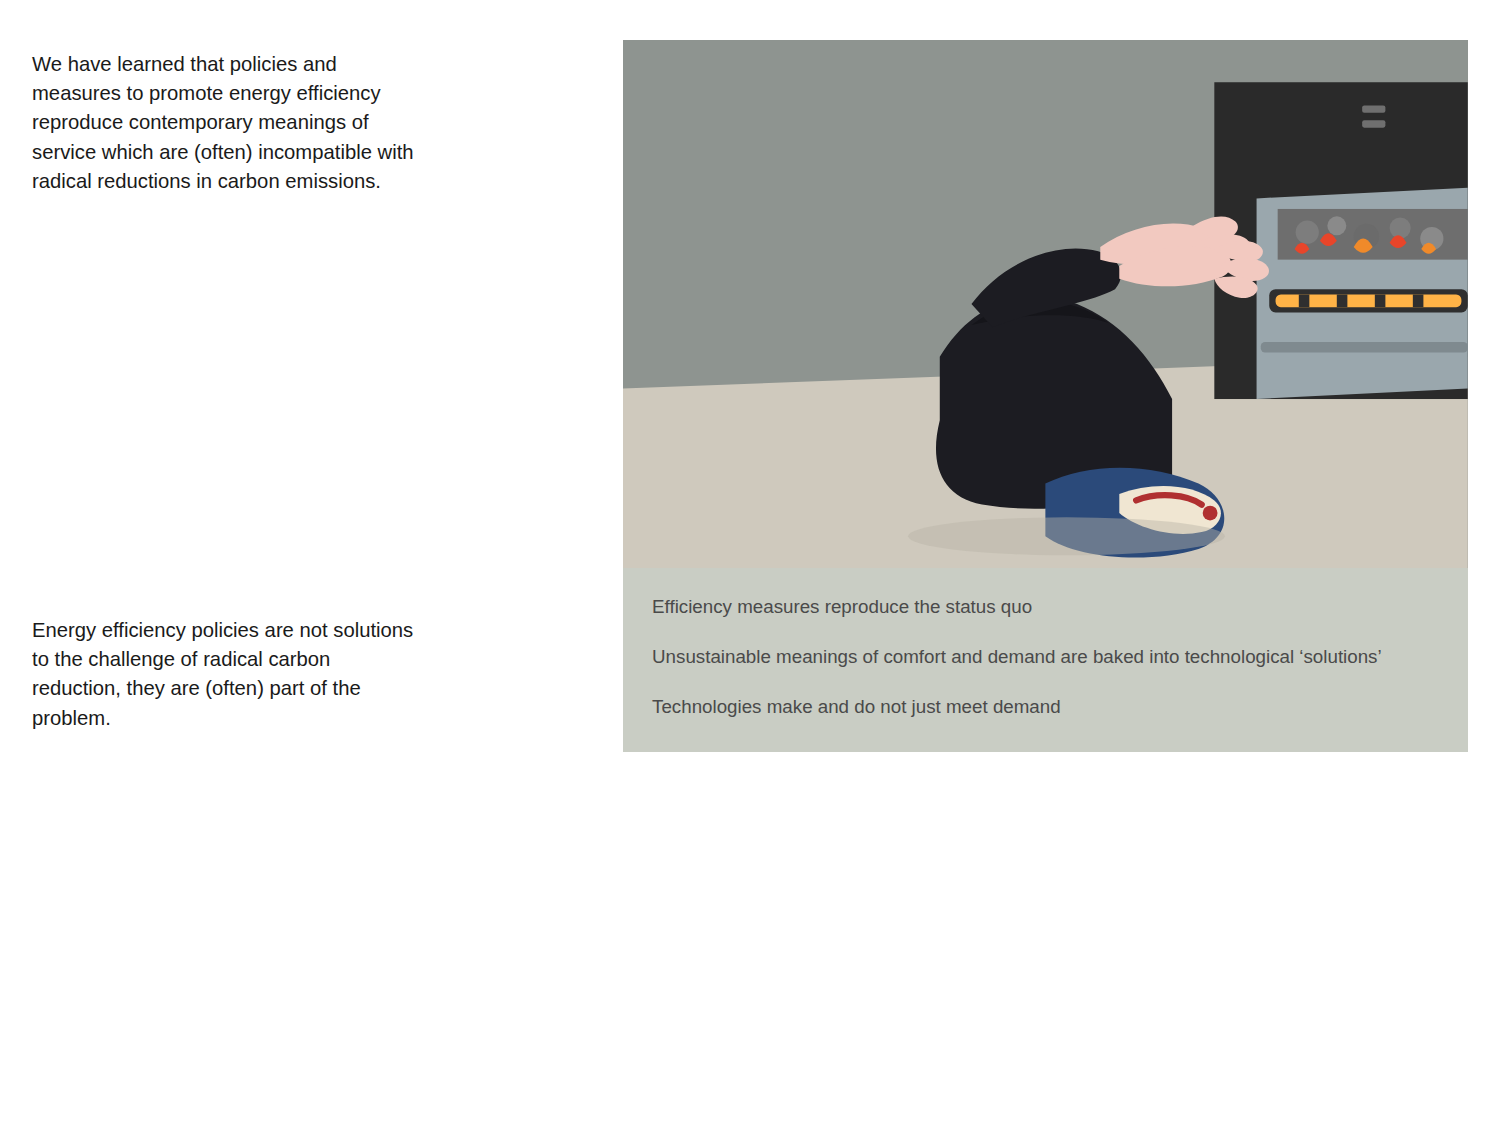We have learned that policies and measures to promote energy efficiency reproduce contemporary meanings of service which are (often) incompatible with radical reductions in carbon emissions.
Efficiency measures reproduce the status quo
Unsustainable meanings of comfort and demand are baked into technological ‘solutions’
Technologies make and do not just meet demand
Energy efficiency policies are not solutions to the challenge of radical carbon reduction, they are (often) part of the problem.